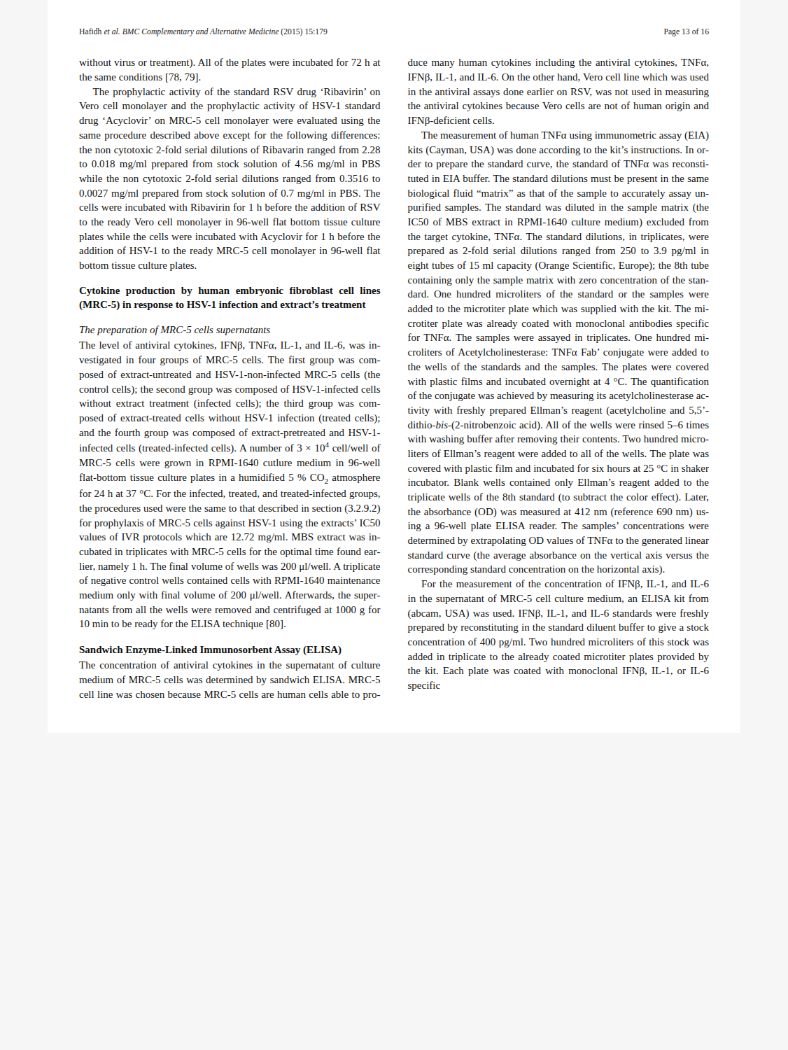Hafidh et al. BMC Complementary and Alternative Medicine (2015) 15:179 Page 13 of 16
without virus or treatment). All of the plates were incubated for 72 h at the same conditions [78, 79].
The prophylactic activity of the standard RSV drug ‘Ribavirin’ on Vero cell monolayer and the prophylactic activity of HSV-1 standard drug ‘Acyclovir’ on MRC-5 cell monolayer were evaluated using the same procedure described above except for the following differences: the non cytotoxic 2-fold serial dilutions of Ribavarin ranged from 2.28 to 0.018 mg/ml prepared from stock solution of 4.56 mg/ml in PBS while the non cytotoxic 2-fold serial dilutions ranged from 0.3516 to 0.0027 mg/ml prepared from stock solution of 0.7 mg/ml in PBS. The cells were incubated with Ribavirin for 1 h before the addition of RSV to the ready Vero cell monolayer in 96-well flat bottom tissue culture plates while the cells were incubated with Acyclovir for 1 h before the addition of HSV-1 to the ready MRC-5 cell monolayer in 96-well flat bottom tissue culture plates.
Cytokine production by human embryonic fibroblast cell lines (MRC-5) in response to HSV-1 infection and extract’s treatment
The preparation of MRC-5 cells supernatants
The level of antiviral cytokines, IFNβ, TNFα, IL-1, and IL-6, was investigated in four groups of MRC-5 cells. The first group was composed of extract-untreated and HSV-1-non-infected MRC-5 cells (the control cells); the second group was composed of HSV-1-infected cells without extract treatment (infected cells); the third group was composed of extract-treated cells without HSV-1 infection (treated cells); and the fourth group was composed of extract-pretreated and HSV-1-infected cells (treated-infected cells). A number of 3 × 104 cell/well of MRC-5 cells were grown in RPMI-1640 cutlure medium in 96-well flat-bottom tissue culture plates in a humidified 5 % CO2 atmosphere for 24 h at 37 °C. For the infected, treated, and treated-infected groups, the procedures used were the same to that described in section (3.2.9.2) for prophylaxis of MRC-5 cells against HSV-1 using the extracts’ IC50 values of IVR protocols which are 12.72 mg/ml. MBS extract was incubated in triplicates with MRC-5 cells for the optimal time found earlier, namely 1 h. The final volume of wells was 200 μl/well. A triplicate of negative control wells contained cells with RPMI-1640 maintenance medium only with final volume of 200 μl/well. Afterwards, the supernatants from all the wells were removed and centrifuged at 1000 g for 10 min to be ready for the ELISA technique [80].
Sandwich Enzyme-Linked Immunosorbent Assay (ELISA)
The concentration of antiviral cytokines in the supernatant of culture medium of MRC-5 cells was determined by sandwich ELISA. MRC-5 cell line was chosen because MRC-5 cells are human cells able to produce many human cytokines including the antiviral cytokines, TNFα, IFNβ, IL-1, and IL-6. On the other hand, Vero cell line which was used in the antiviral assays done earlier on RSV, was not used in measuring the antiviral cytokines because Vero cells are not of human origin and IFNβ-deficient cells.
The measurement of human TNFα using immunometric assay (EIA) kits (Cayman, USA) was done according to the kit’s instructions. In order to prepare the standard curve, the standard of TNFα was reconstituted in EIA buffer. The standard dilutions must be present in the same biological fluid “matrix” as that of the sample to accurately assay unpurified samples. The standard was diluted in the sample matrix (the IC50 of MBS extract in RPMI-1640 culture medium) excluded from the target cytokine, TNFα. The standard dilutions, in triplicates, were prepared as 2-fold serial dilutions ranged from 250 to 3.9 pg/ml in eight tubes of 15 ml capacity (Orange Scientific, Europe); the 8th tube containing only the sample matrix with zero concentration of the standard. One hundred microliters of the standard or the samples were added to the microtiter plate which was supplied with the kit. The microtiter plate was already coated with monoclonal antibodies specific for TNFα. The samples were assayed in triplicates. One hundred microliters of Acetylcholinesterase: TNFα Fab’ conjugate were added to the wells of the standards and the samples. The plates were covered with plastic films and incubated overnight at 4 °C. The quantification of the conjugate was achieved by measuring its acetylcholinesterase activity with freshly prepared Ellman’s reagent (acetylcholine and 5,5’-dithio-bis-(2-nitrobenzoic acid). All of the wells were rinsed 5–6 times with washing buffer after removing their contents. Two hundred microliters of Ellman’s reagent were added to all of the wells. The plate was covered with plastic film and incubated for six hours at 25 °C in shaker incubator. Blank wells contained only Ellman’s reagent added to the triplicate wells of the 8th standard (to subtract the color effect). Later, the absorbance (OD) was measured at 412 nm (reference 690 nm) using a 96-well plate ELISA reader. The samples’ concentrations were determined by extrapolating OD values of TNFα to the generated linear standard curve (the average absorbance on the vertical axis versus the corresponding standard concentration on the horizontal axis).
For the measurement of the concentration of IFNβ, IL-1, and IL-6 in the supernatant of MRC-5 cell culture medium, an ELISA kit from (abcam, USA) was used. IFNβ, IL-1, and IL-6 standards were freshly prepared by reconstituting in the standard diluent buffer to give a stock concentration of 400 pg/ml. Two hundred microliters of this stock was added in triplicate to the already coated microtiter plates provided by the kit. Each plate was coated with monoclonal IFNβ, IL-1, or IL-6 specific